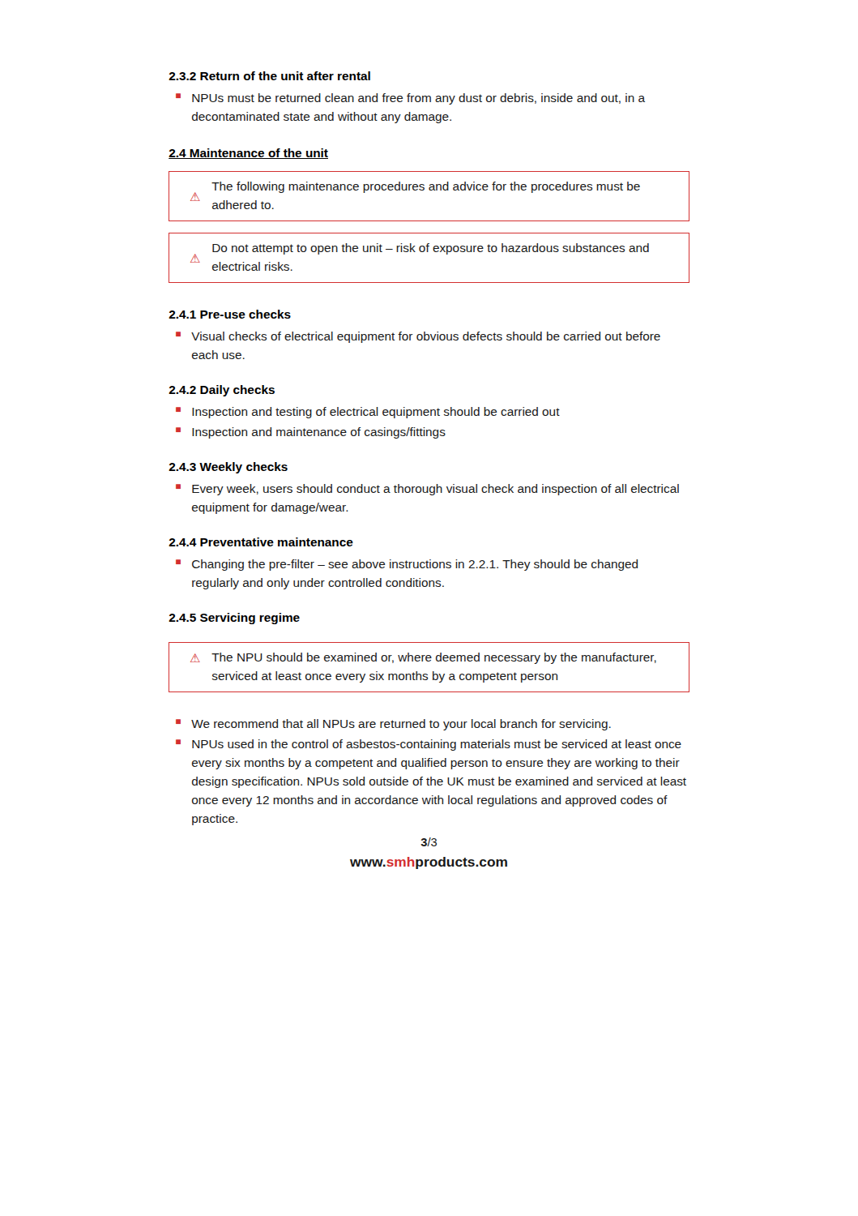2.3.2 Return of the unit after rental
NPUs must be returned clean and free from any dust or debris, inside and out, in a decontaminated state and without any damage.
2.4 Maintenance of the unit
⚠
The following maintenance procedures and advice for the procedures must be adhered to.
⚠
Do not attempt to open the unit – risk of exposure to hazardous substances and electrical risks.
2.4.1 Pre-use checks
Visual checks of electrical equipment for obvious defects should be carried out before each use.
2.4.2 Daily checks
Inspection and testing of electrical equipment should be carried out
Inspection and maintenance of casings/fittings
2.4.3 Weekly checks
Every week, users should conduct a thorough visual check and inspection of all electrical equipment for damage/wear.
2.4.4 Preventative maintenance
Changing the pre-filter – see above instructions in 2.2.1. They should be changed regularly and only under controlled conditions.
2.4.5 Servicing regime
⚠
The NPU should be examined or, where deemed necessary by the manufacturer, serviced at least once every six months by a competent person
We recommend that all NPUs are returned to your local branch for servicing.
NPUs used in the control of asbestos-containing materials must be serviced at least once every six months by a competent and qualified person to ensure they are working to their design specification. NPUs sold outside of the UK must be examined and serviced at least once every 12 months and in accordance with local regulations and approved codes of practice.
3/3
www. smh products.com